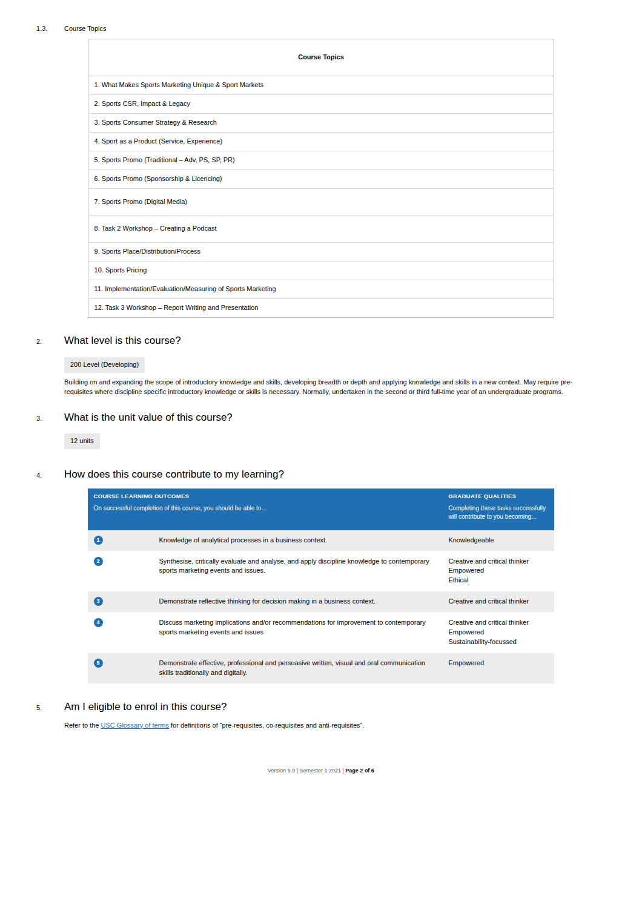1.3. Course Topics
| Course Topics |
| --- |
| 1. What Makes Sports Marketing Unique & Sport Markets |
| 2. Sports CSR, Impact & Legacy |
| 3. Sports Consumer Strategy & Research |
| 4. Sport as a Product (Service, Experience) |
| 5. Sports Promo (Traditional – Adv, PS, SP, PR) |
| 6. Sports Promo (Sponsorship & Licencing) |
| 7. Sports Promo (Digital Media) |
| 8. Task 2 Workshop – Creating a Podcast |
| 9. Sports Place/Distribution/Process |
| 10. Sports Pricing |
| 11. Implementation/Evaluation/Measuring of Sports Marketing |
| 12. Task 3 Workshop – Report Writing and Presentation |
2.
What level is this course?
200 Level (Developing)
Building on and expanding the scope of introductory knowledge and skills, developing breadth or depth and applying knowledge and skills in a new context. May require pre-requisites where discipline specific introductory knowledge or skills is necessary. Normally, undertaken in the second or third full-time year of an undergraduate programs.
3.
What is the unit value of this course?
12 units
4.
How does this course contribute to my learning?
| COURSE LEARNING OUTCOMES | GRADUATE QUALITIES |
| --- | --- |
| On successful completion of this course, you should be able to... | Completing these tasks successfully will contribute to you becoming... |
| 1 | Knowledge of analytical processes in a business context. | Knowledgeable |
| 2 | Synthesise, critically evaluate and analyse, and apply discipline knowledge to contemporary sports marketing events and issues. | Creative and critical thinker Empowered Ethical |
| 3 | Demonstrate reflective thinking for decision making in a business context. | Creative and critical thinker |
| 4 | Discuss marketing implications and/or recommendations for improvement to contemporary sports marketing events and issues | Creative and critical thinker Empowered Sustainability-focussed |
| 5 | Demonstrate effective, professional and persuasive written, visual and oral communication skills traditionally and digitally. | Empowered |
5.
Am I eligible to enrol in this course?
Refer to the USC Glossary of terms for definitions of “pre-requisites, co-requisites and anti-requisites”.
Version 5.0 | Semester 1 2021 | Page 2 of 6